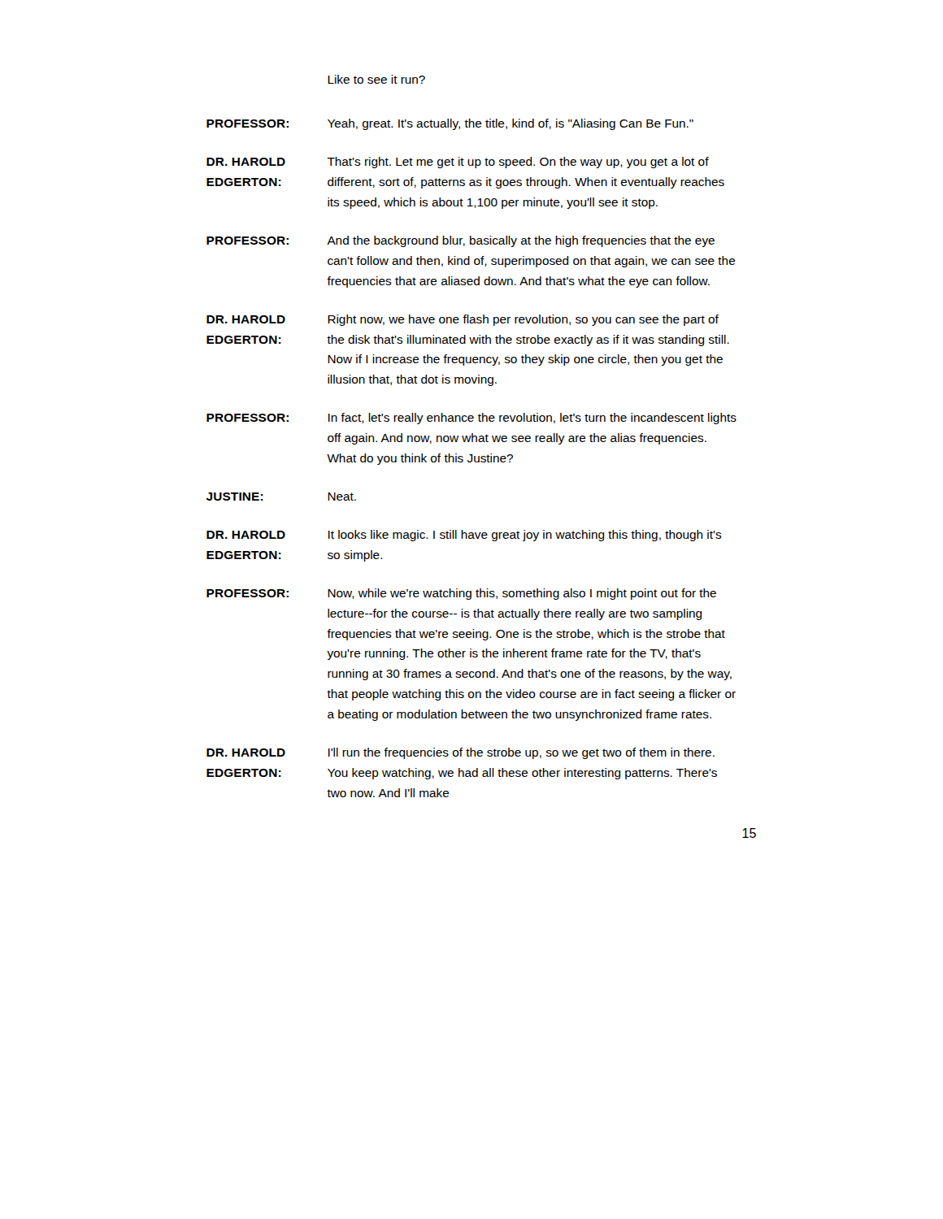| | Like to see it run? |
| PROFESSOR: | Yeah, great. It's actually, the title, kind of, is "Aliasing Can Be Fun." |
| DR. HAROLD EDGERTON: | That's right. Let me get it up to speed. On the way up, you get a lot of different, sort of, patterns as it goes through. When it eventually reaches its speed, which is about 1,100 per minute, you'll see it stop. |
| PROFESSOR: | And the background blur, basically at the high frequencies that the eye can't follow and then, kind of, superimposed on that again, we can see the frequencies that are aliased down. And that's what the eye can follow. |
| DR. HAROLD EDGERTON: | Right now, we have one flash per revolution, so you can see the part of the disk that's illuminated with the strobe exactly as if it was standing still. Now if I increase the frequency, so they skip one circle, then you get the illusion that, that dot is moving. |
| PROFESSOR: | In fact, let's really enhance the revolution, let's turn the incandescent lights off again. And now, now what we see really are the alias frequencies. What do you think of this Justine? |
| JUSTINE: | Neat. |
| DR. HAROLD EDGERTON: | It looks like magic. I still have great joy in watching this thing, though it's so simple. |
| PROFESSOR: | Now, while we're watching this, something also I might point out for the lecture--for the course-- is that actually there really are two sampling frequencies that we're seeing. One is the strobe, which is the strobe that you're running. The other is the inherent frame rate for the TV, that's running at 30 frames a second. And that's one of the reasons, by the way, that people watching this on the video course are in fact seeing a flicker or a beating or modulation between the two unsynchronized frame rates. |
| DR. HAROLD EDGERTON: | I'll run the frequencies of the strobe up, so we get two of them in there. You keep watching, we had all these other interesting patterns. There's two now. And I'll make |
15